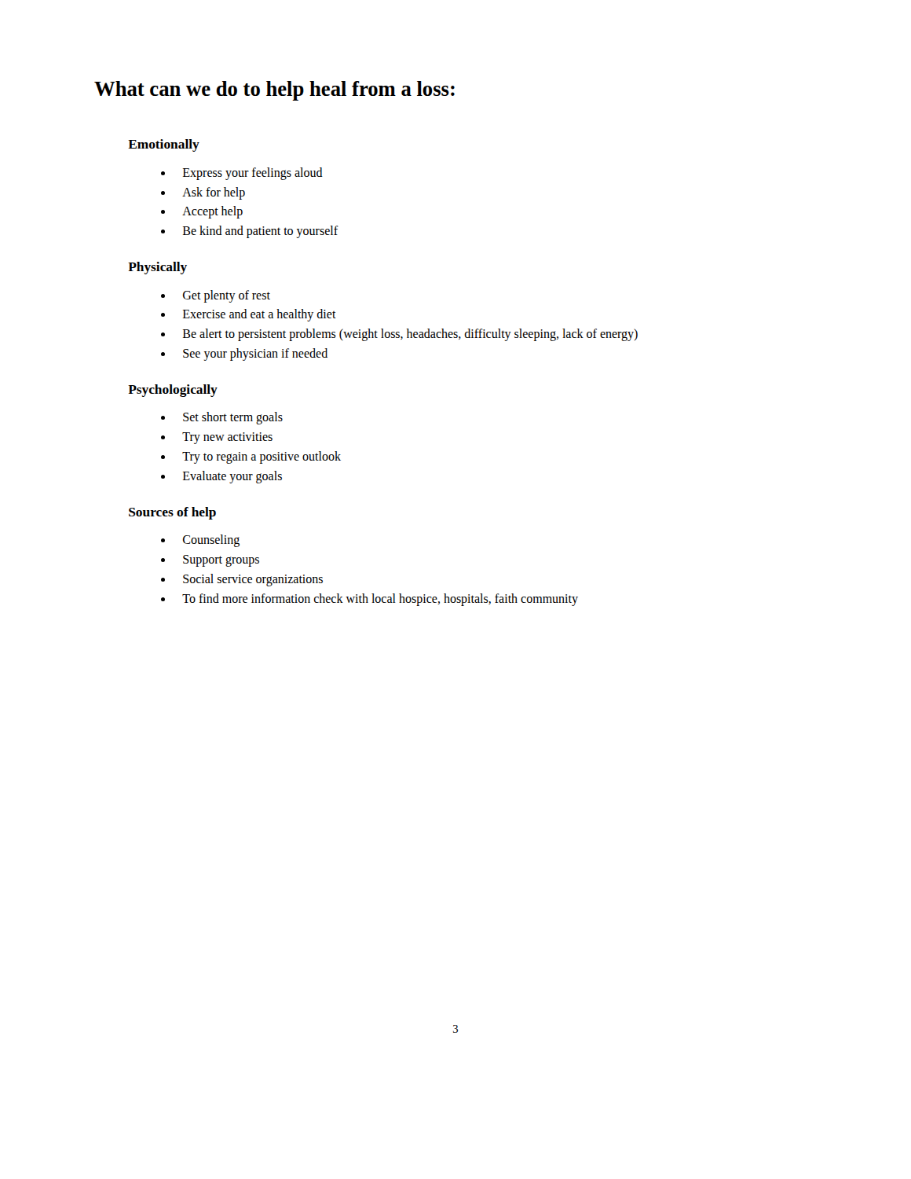What can we do to help heal from a loss:
Emotionally
Express your feelings aloud
Ask for help
Accept help
Be kind and patient to yourself
Physically
Get plenty of rest
Exercise and eat a healthy diet
Be alert to persistent problems (weight loss, headaches, difficulty sleeping, lack of energy)
See your physician if needed
Psychologically
Set short term goals
Try new activities
Try to regain a positive outlook
Evaluate your goals
Sources of help
Counseling
Support groups
Social service organizations
To find more information check with local hospice, hospitals, faith community
3